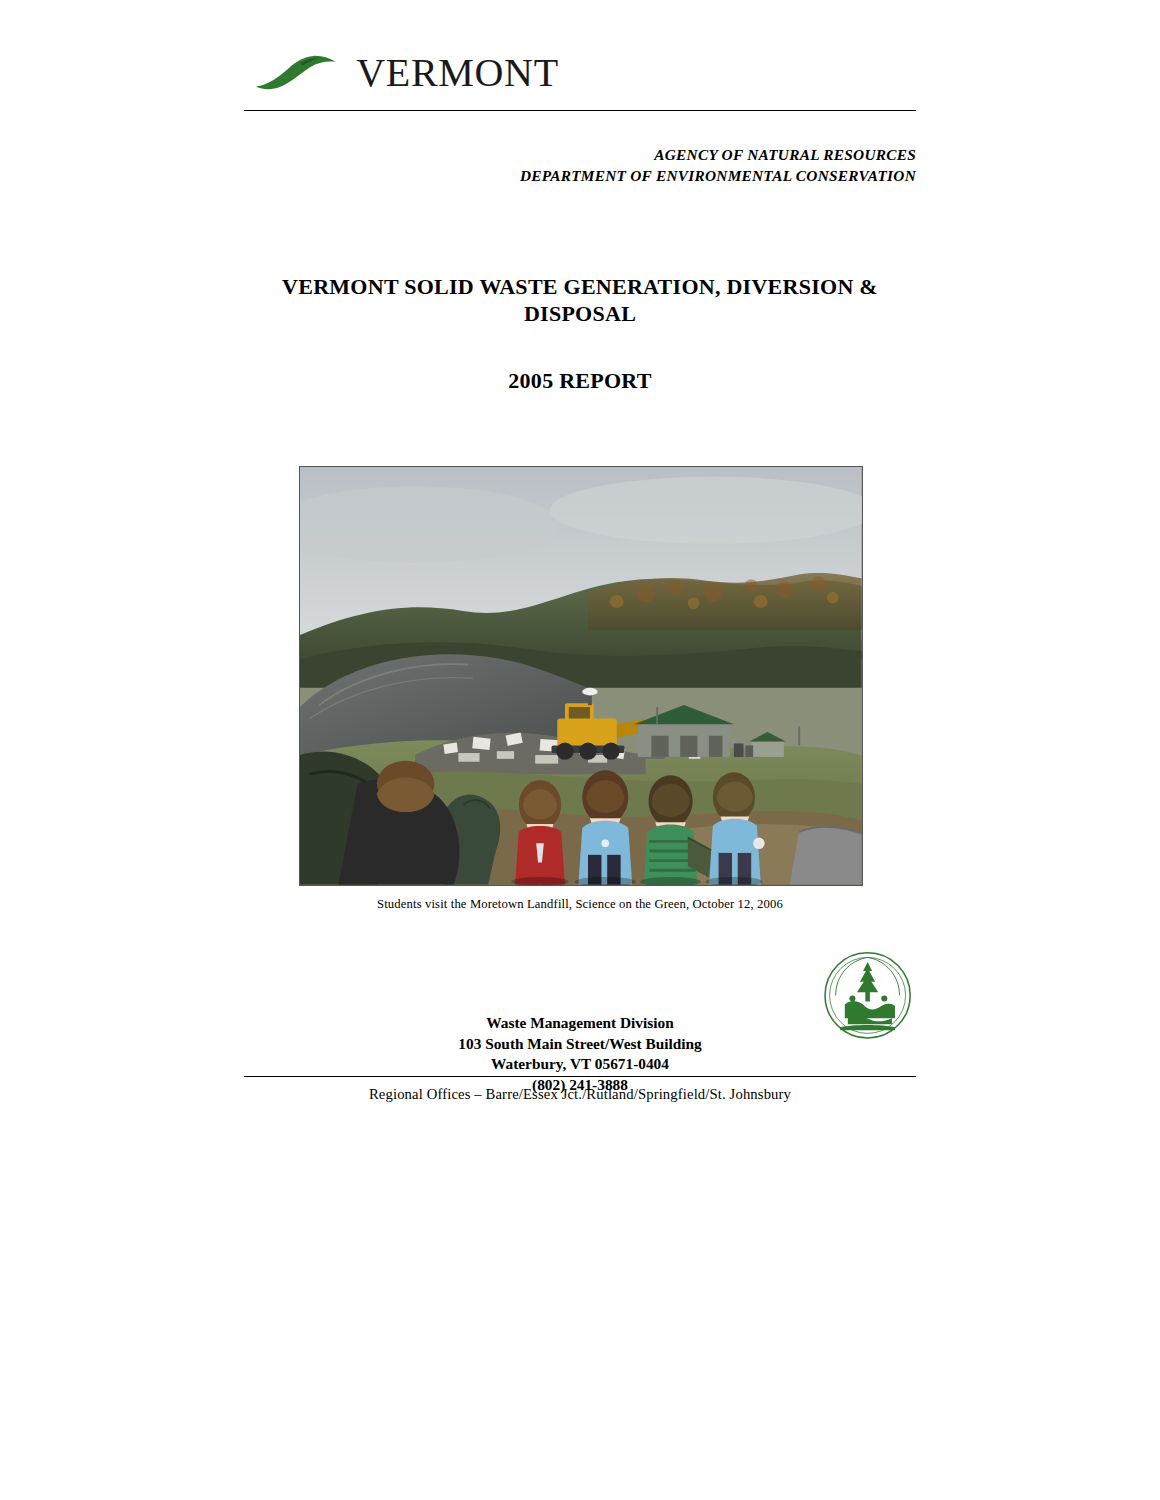VERMONT
AGENCY OF NATURAL RESOURCES
DEPARTMENT OF ENVIRONMENTAL CONSERVATION
VERMONT SOLID WASTE GENERATION, DIVERSION & DISPOSAL
2005 REPORT
Students visit the Moretown Landfill, Science on the Green, October 12, 2006
Waste Management Division
103 South Main Street/West Building
Waterbury, VT 05671-0404
(802) 241-3888
Regional Offices – Barre/Essex Jct./Rutland/Springfield/St. Johnsbury